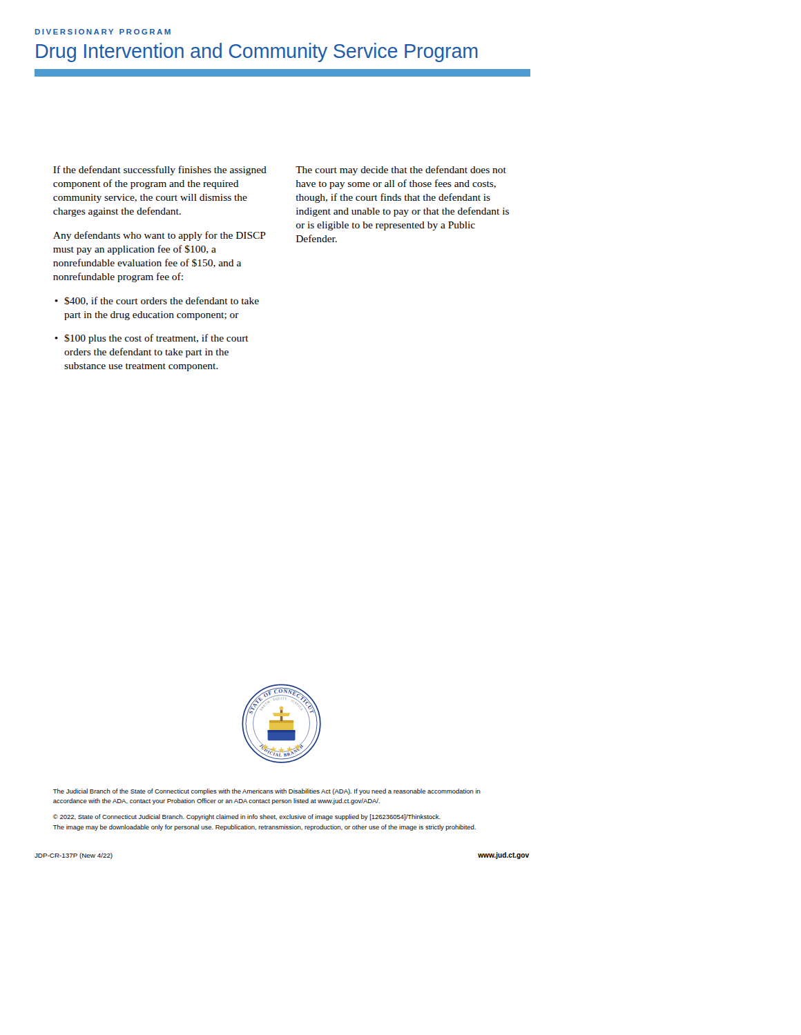Diversionary Program
Drug Intervention and Community Service Program
If the defendant successfully finishes the assigned component of the program and the required community service, the court will dismiss the charges against the defendant.
Any defendants who want to apply for the DISCP must pay an application fee of $100, a nonrefundable evaluation fee of $150, and a nonrefundable program fee of:
$400, if the court orders the defendant to take part in the drug education component; or
$100 plus the cost of treatment, if the court orders the defendant to take part in the substance use treatment component.
The court may decide that the defendant does not have to pay some or all of those fees and costs, though, if the court finds that the defendant is indigent and unable to pay or that the defendant is or is eligible to be represented by a Public Defender.
STATE OF CONNECTICUT JUDICIAL BRANCH TRUTH · EQUITY · JUSTICE
The Judicial Branch of the State of Connecticut complies with the Americans with Disabilities Act (ADA). If you need a reasonable accommodation in accordance with the ADA, contact your Probation Officer or an ADA contact person listed at www.jud.ct.gov/ADA/.
© 2022, State of Connecticut Judicial Branch. Copyright claimed in info sheet, exclusive of image supplied by [126236054]/Thinkstock.
The image may be downloadable only for personal use. Republication, retransmission, reproduction, or other use of the image is strictly prohibited.
JDP-CR-137P (New 4/22) www.jud.ct.gov